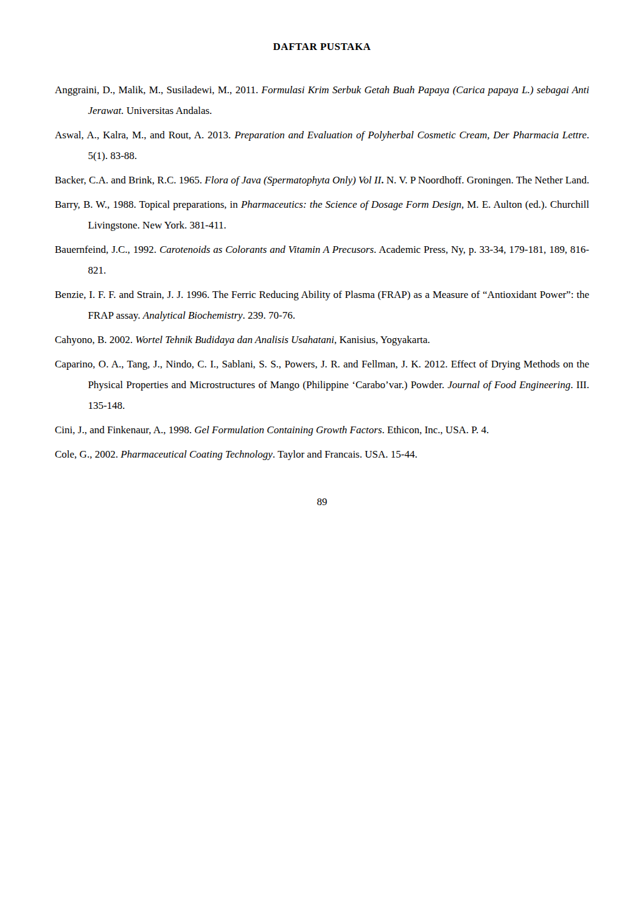DAFTAR PUSTAKA
Anggraini, D., Malik, M., Susiladewi, M., 2011. Formulasi Krim Serbuk Getah Buah Papaya (Carica papaya L.) sebagai Anti Jerawat. Universitas Andalas.
Aswal, A., Kalra, M., and Rout, A. 2013. Preparation and Evaluation of Polyherbal Cosmetic Cream, Der Pharmacia Lettre. 5(1). 83-88.
Backer, C.A. and Brink, R.C. 1965. Flora of Java (Spermatophyta Only) Vol II. N. V. P Noordhoff. Groningen. The Nether Land.
Barry, B. W., 1988. Topical preparations, in Pharmaceutics: the Science of Dosage Form Design, M. E. Aulton (ed.). Churchill Livingstone. New York. 381-411.
Bauernfeind, J.C., 1992. Carotenoids as Colorants and Vitamin A Precusors. Academic Press, Ny, p. 33-34, 179-181, 189, 816-821.
Benzie, I. F. F. and Strain, J. J. 1996. The Ferric Reducing Ability of Plasma (FRAP) as a Measure of “Antioxidant Power”: the FRAP assay. Analytical Biochemistry. 239. 70-76.
Cahyono, B. 2002. Wortel Tehnik Budidaya dan Analisis Usahatani, Kanisius, Yogyakarta.
Caparino, O. A., Tang, J., Nindo, C. I., Sablani, S. S., Powers, J. R. and Fellman, J. K. 2012. Effect of Drying Methods on the Physical Properties and Microstructures of Mango (Philippine ‘Carabo’var.) Powder. Journal of Food Engineering. III. 135-148.
Cini, J., and Finkenaur, A., 1998. Gel Formulation Containing Growth Factors. Ethicon, Inc., USA. P. 4.
Cole, G., 2002. Pharmaceutical Coating Technology. Taylor and Francais. USA. 15-44.
89